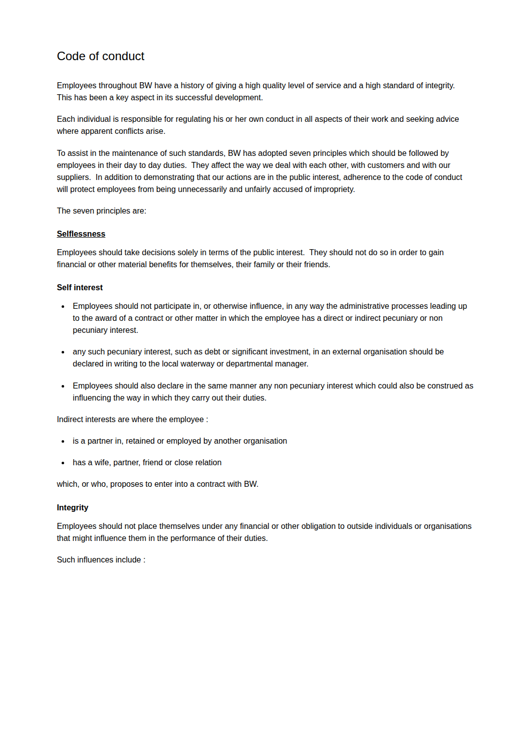Code of conduct
Employees throughout BW have a history of giving a high quality level of service and a high standard of integrity. This has been a key aspect in its successful development.
Each individual is responsible for regulating his or her own conduct in all aspects of their work and seeking advice where apparent conflicts arise.
To assist in the maintenance of such standards, BW has adopted seven principles which should be followed by employees in their day to day duties. They affect the way we deal with each other, with customers and with our suppliers. In addition to demonstrating that our actions are in the public interest, adherence to the code of conduct will protect employees from being unnecessarily and unfairly accused of impropriety.
The seven principles are:
Selflessness
Employees should take decisions solely in terms of the public interest. They should not do so in order to gain financial or other material benefits for themselves, their family or their friends.
Self interest
Employees should not participate in, or otherwise influence, in any way the administrative processes leading up to the award of a contract or other matter in which the employee has a direct or indirect pecuniary or non pecuniary interest.
any such pecuniary interest, such as debt or significant investment, in an external organisation should be declared in writing to the local waterway or departmental manager.
Employees should also declare in the same manner any non pecuniary interest which could also be construed as influencing the way in which they carry out their duties.
Indirect interests are where the employee :
is a partner in, retained or employed by another organisation
has a wife, partner, friend or close relation
which, or who, proposes to enter into a contract with BW.
Integrity
Employees should not place themselves under any financial or other obligation to outside individuals or organisations that might influence them in the performance of their duties.
Such influences include :